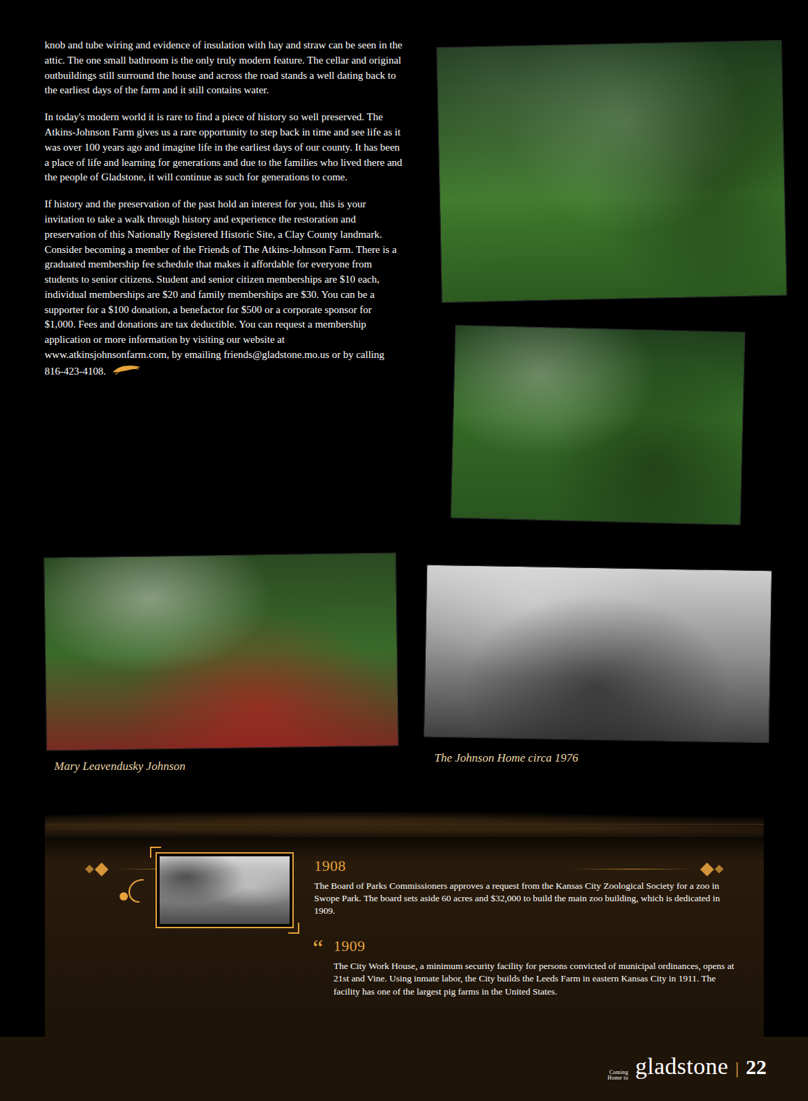knob and tube wiring and evidence of insulation with hay and straw can be seen in the attic. The one small bathroom is the only truly modern feature. The cellar and original outbuildings still surround the house and across the road stands a well dating back to the earliest days of the farm and it still contains water.
In today's modern world it is rare to find a piece of history so well preserved. The Atkins-Johnson Farm gives us a rare opportunity to step back in time and see life as it was over 100 years ago and imagine life in the earliest days of our county. It has been a place of life and learning for generations and due to the families who lived there and the people of Gladstone, it will continue as such for generations to come.
If history and the preservation of the past hold an interest for you, this is your invitation to take a walk through history and experience the restoration and preservation of this Nationally Registered Historic Site, a Clay County landmark. Consider becoming a member of the Friends of The Atkins-Johnson Farm. There is a graduated membership fee schedule that makes it affordable for everyone from students to senior citizens. Student and senior citizen memberships are $10 each, individual memberships are $20 and family memberships are $30. You can be a supporter for a $100 donation, a benefactor for $500 or a corporate sponsor for $1,000. Fees and donations are tax deductible. You can request a membership application or more information by visiting our website at www.atkinsjohnsonfarm.com, by emailing friends@gladstone.mo.us or by calling 816-423-4108.
Mary Leavendusky Johnson
The Johnson Home circa 1976
1908
The Board of Parks Commissioners approves a request from the Kansas City Zoological Society for a zoo in Swope Park. The board sets aside 60 acres and $32,000 to build the main zoo building, which is dedicated in 1909.
“
1909
The City Work House, a minimum security facility for persons convicted of municipal ordinances, opens at 21st and Vine. Using inmate labor, the City builds the Leeds Farm in eastern Kansas City in 1911. The facility has one of the largest pig farms in the United States.
Coming
Home to
gladstone
|
22